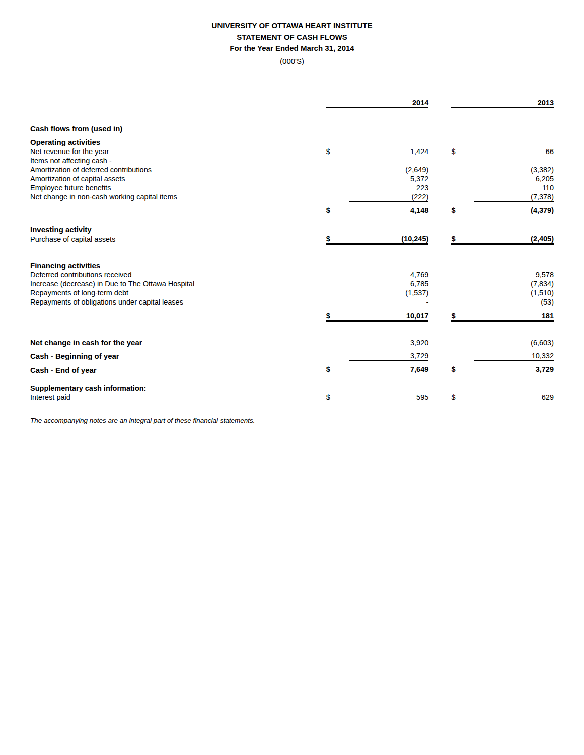UNIVERSITY OF OTTAWA HEART INSTITUTE
STATEMENT OF CASH FLOWS
For the Year Ended March 31, 2014
(000'S)
| | 2014 | | 2013 |
| Cash flows from (used in) | |
| Operating activities | |
| Net revenue for the year | $ | 1,424 | | $ | 66 |
| Items not affecting cash - | |
| Amortization of deferred contributions | | (2,649) | | | (3,382) |
| Amortization of capital assets | | 5,372 | | | 6,205 |
| Employee future benefits | | 223 | | | 110 |
| Net change in non-cash working capital items | | (222) | | | (7,378) |
| | $ | 4,148 | | $ | (4,379) |
| Investing activity | |
| Purchase of capital assets | $ | (10,245) | | $ | (2,405) |
| Financing activities | |
| Deferred contributions received | | 4,769 | | | 9,578 |
| Increase (decrease) in Due to The Ottawa Hospital | | 6,785 | | | (7,834) |
| Repayments of long-term debt | | (1,537) | | | (1,510) |
| Repayments of obligations under capital leases | | - | | | (53) |
| | $ | 10,017 | | $ | 181 |
| Net change in cash for the year | | 3,920 | | | (6,603) |
| Cash - Beginning of year | | 3,729 | | | 10,332 |
| Cash - End of year | $ | 7,649 | | $ | 3,729 |
| Supplementary cash information: | |
| Interest paid | $ | 595 | | $ | 629 |
The accompanying notes are an integral part of these financial statements.